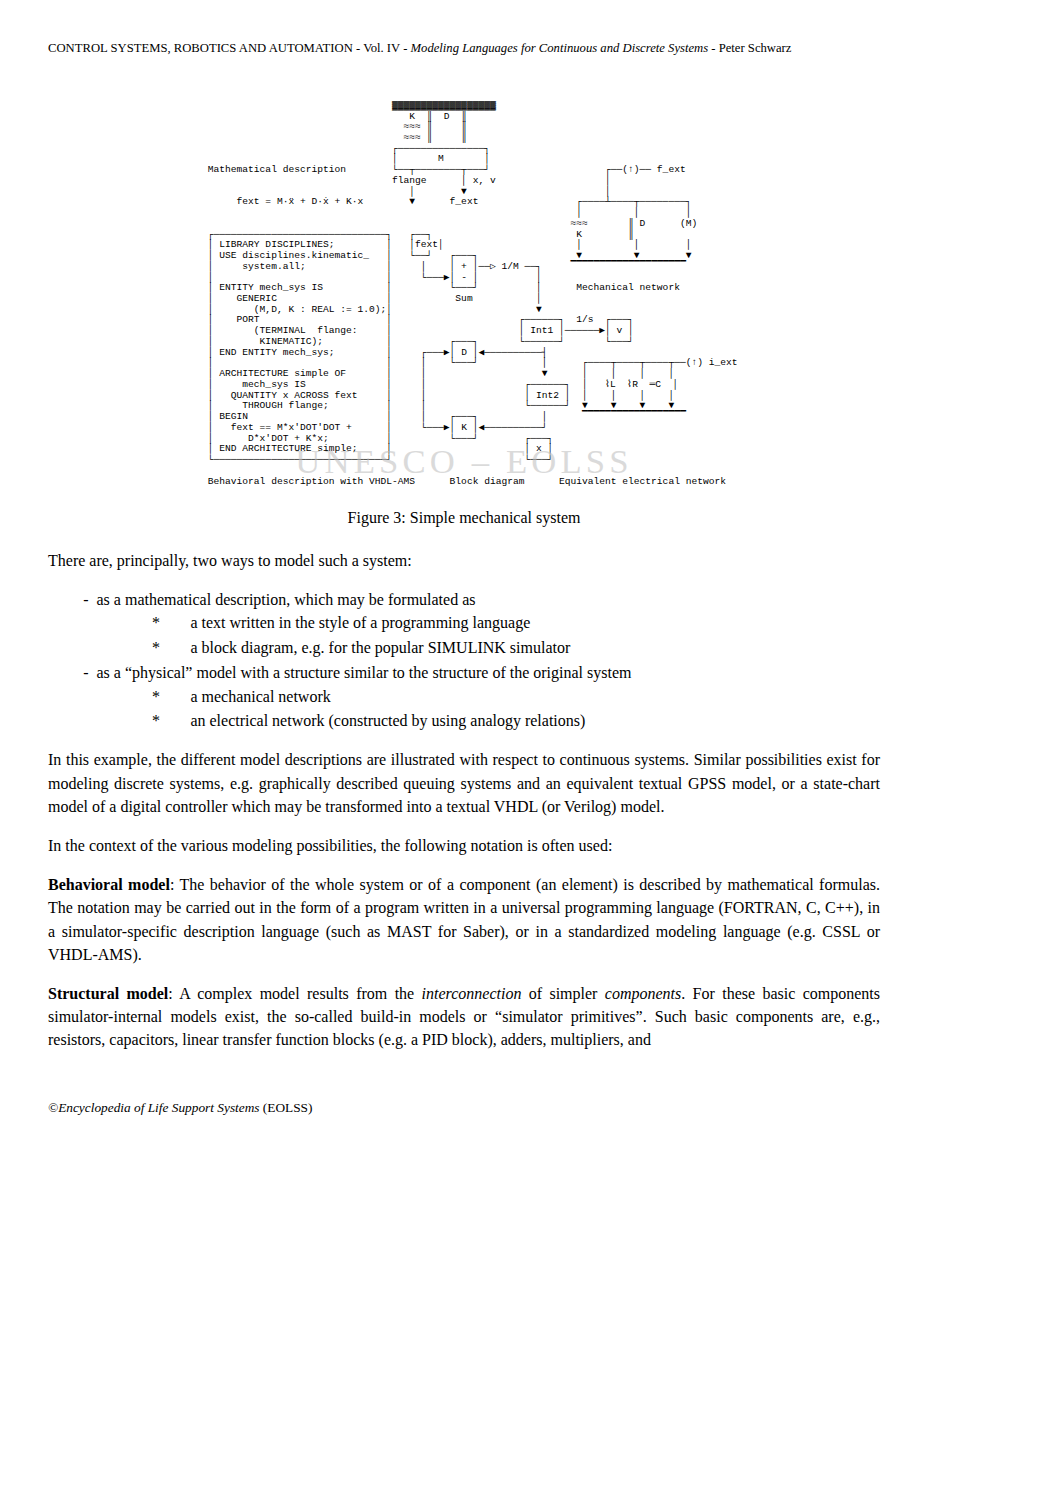CONTROL SYSTEMS, ROBOTICS AND AUTOMATION - Vol. IV - Modeling Languages for Continuous and Discrete Systems - Peter Schwarz
                                   ▓▓▓▓▓▓▓▓▓▓▓▓▓▓▓▓▓▓
                                      K  ║  D  ║
                                     ≈≈≈ ║     ║
                                     ≈≈≈ ║     ║
                                   ┌───────────────┐
                                   │       M       │
   Mathematical description        └──┬────────┬───┘                    ┌──(↑)── f_ext
                                   flange      │ x, v                   │
                                      │        ▼                        │
        fext = M·ẍ + D·ẋ + K·x        ▼      f_ext                 ┌────┴────┬────────┐
                                                                   │         │        │
                                                                  ≈≈≈       ║ D      (M)
   ┌──────────────────────────────┐   ┌──┐                         K        ║
   │ LIBRARY DISCIPLINES;         │   │fext│                       │         │        │
   │ USE disciplines.kinematic_   │   └──┘   ┌───┐                 ▼         ▼        ▼
   │     system.all;              │     │    │ + │──▷ 1/M ──┐     ▔▔▔▔▔▔▔▔▔▔▔▔▔▔▔▔▔▔▔▔
   │                              │     └───▶│ - │          │
   │ ENTITY mech_sys IS           │          └───┘          │      Mechanical network
   │    GENERIC                   │           Sum           │
   │       (M,D, K : REAL := 1.0);│                         ▼
   │    PORT                      │                      ┌──────┐  1/s  ┌───┐
   │       (TERMINAL  flange:     │                      │ Int1 │──────▶│ v │
   │        KINEMATIC);           │          ┌───┐       └──────┘       └───┘
   │ END ENTITY mech_sys;         │     ┌───▶│ D │◀──────────┤
   │                              │     │    └───┘           │      ┌────┬────┬────┬──(↑) i_ext
   │ ARCHITECTURE simple OF       │     │                    ▼      │    │    │    │
   │     mech_sys IS              │     │                 ┌──────┐  │   ⌇L  ⌇R  ═C  │
   │   QUANTITY x ACROSS fext     │     │                 │ Int2 │  │    │    │    │
   │     THROUGH flange;          │     │                 └──────┘  ▼    ▼    ▼    ▼
   │ BEGIN                        │     │    ┌───┐           │      ▔▔▔▔▔▔▔▔▔▔▔▔▔▔▔▔▔▔
   │   fext == M*x'DOT'DOT +      │     └───▶│ K │◀──────────┘
   │      D*x'DOT + K*x;          │          └───┘        ┌───┐
   │ END ARCHITECTURE simple;     │                       │ x │
   └──────────────────────────────┘                       └───┘

   Behavioral description with VHDL-AMS      Block diagram      Equivalent electrical network
UNESCO – EOLSS
Figure 3: Simple mechanical system
There are, principally, two ways to model such a system:
- as a mathematical description, which may be formulated as
*a text written in the style of a programming language
*a block diagram, e.g. for the popular SIMULINK simulator
- as a “physical” model with a structure similar to the structure of the original system
*a mechanical network
*an electrical network (constructed by using analogy relations)
In this example, the different model descriptions are illustrated with respect to continuous systems. Similar possibilities exist for modeling discrete systems, e.g. graphically described queuing systems and an equivalent textual GPSS model, or a state-chart model of a digital controller which may be transformed into a textual VHDL (or Verilog) model.
In the context of the various modeling possibilities, the following notation is often used:
Behavioral model: The behavior of the whole system or of a component (an element) is described by mathematical formulas. The notation may be carried out in the form of a program written in a universal programming language (FORTRAN, C, C++), in a simulator-specific description language (such as MAST for Saber), or in a standardized modeling language (e.g. CSSL or VHDL-AMS).
Structural model: A complex model results from the interconnection of simpler components. For these basic components simulator-internal models exist, the so-called build-in models or “simulator primitives”. Such basic components are, e.g., resistors, capacitors, linear transfer function blocks (e.g. a PID block), adders, multipliers, and
©Encyclopedia of Life Support Systems (EOLSS)